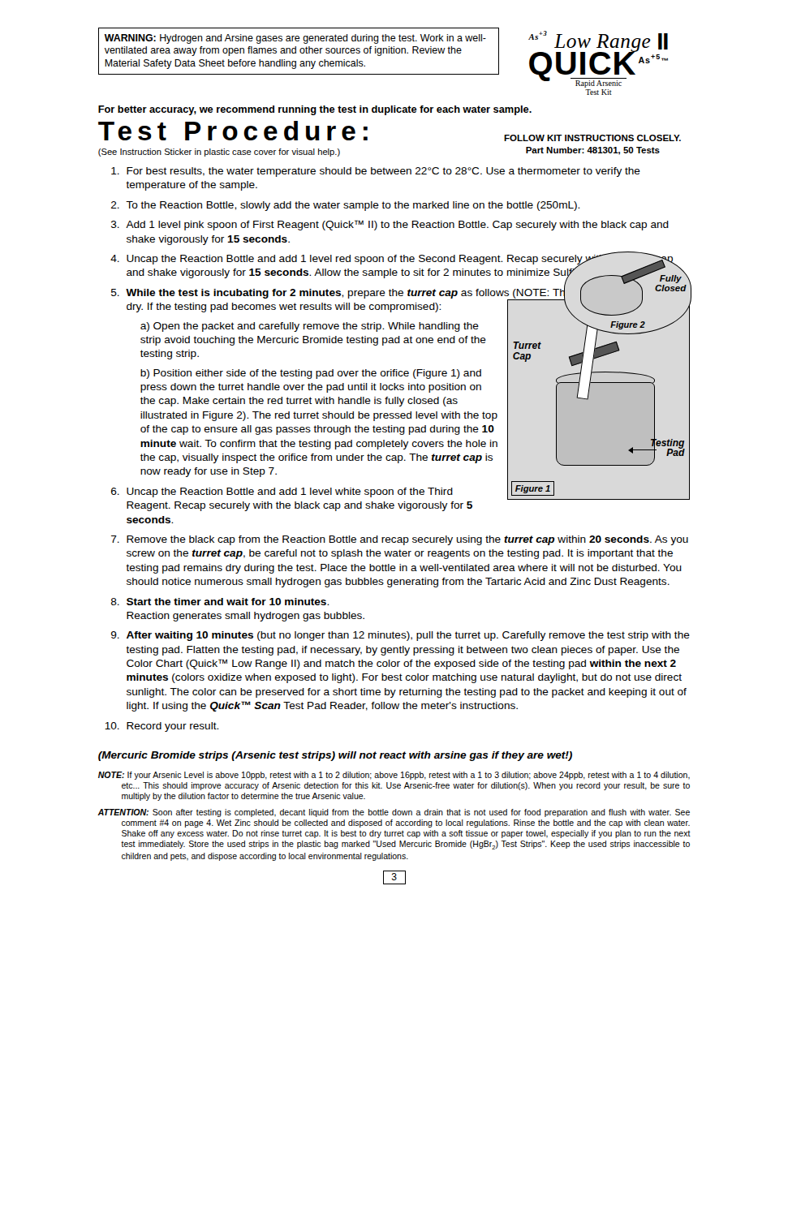WARNING: Hydrogen and Arsine gases are generated during the test. Work in a well-ventilated area away from open flames and other sources of ignition. Review the Material Safety Data Sheet before handling any chemicals.
As+3 Low Range II
QUICKAs+5™
Rapid Arsenic
Test Kit
For better accuracy, we recommend running the test in duplicate for each water sample.
Test Procedure:
(See Instruction Sticker in plastic case cover for visual help.)
FOLLOW KIT INSTRUCTIONS CLOSELY.
Part Number: 481301, 50 Tests
For best results, the water temperature should be between 22°C to 28°C. Use a thermometer to verify the temperature of the sample.
To the Reaction Bottle, slowly add the water sample to the marked line on the bottle (250mL).
Add 1 level pink spoon of First Reagent (Quick™ II) to the Reaction Bottle. Cap securely with the black cap and shake vigorously for 15 seconds.
Uncap the Reaction Bottle and add 1 level red spoon of the Second Reagent. Recap securely with the black cap and shake vigorously for 15 seconds. Allow the sample to sit for 2 minutes to minimize Sulfide interference.
While the test is incubating for 2 minutes, prepare the turret cap as follows (NOTE: The cap and turret must be dry. If the testing pad becomes wet results will be compromised):
Turret
Cap
Testing
Pad
Figure 1
Fully
Closed
Figure 2
a) Open the packet and carefully remove the strip. While handling the strip avoid touching the Mercuric Bromide testing pad at one end of the testing strip.
b) Position either side of the testing pad over the orifice (Figure 1) and press down the turret handle over the pad until it locks into position on the cap. Make certain the red turret with handle is fully closed (as illustrated in Figure 2). The red turret should be pressed level with the top of the cap to ensure all gas passes through the testing pad during the 10 minute wait. To confirm that the testing pad completely covers the hole in the cap, visually inspect the orifice from under the cap. The turret cap is now ready for use in Step 7.
Uncap the Reaction Bottle and add 1 level white spoon of the Third Reagent. Recap securely with the black cap and shake vigorously for 5 seconds.
Remove the black cap from the Reaction Bottle and recap securely using the turret cap within 20 seconds. As you screw on the turret cap, be careful not to splash the water or reagents on the testing pad. It is important that the testing pad remains dry during the test. Place the bottle in a well-ventilated area where it will not be disturbed. You should notice numerous small hydrogen gas bubbles generating from the Tartaric Acid and Zinc Dust Reagents.
Start the timer and wait for 10 minutes.
Reaction generates small hydrogen gas bubbles.
After waiting 10 minutes (but no longer than 12 minutes), pull the turret up. Carefully remove the test strip with the testing pad. Flatten the testing pad, if necessary, by gently pressing it between two clean pieces of paper. Use the Color Chart (Quick™ Low Range II) and match the color of the exposed side of the testing pad within the next 2 minutes (colors oxidize when exposed to light). For best color matching use natural daylight, but do not use direct sunlight. The color can be preserved for a short time by returning the testing pad to the packet and keeping it out of light. If using the Quick™ Scan Test Pad Reader, follow the meter's instructions.
Record your result.
(Mercuric Bromide strips (Arsenic test strips) will not react with arsine gas if they are wet!)
NOTE: If your Arsenic Level is above 10ppb, retest with a 1 to 2 dilution; above 16ppb, retest with a 1 to 3 dilution; above 24ppb, retest with a 1 to 4 dilution, etc... This should improve accuracy of Arsenic detection for this kit. Use Arsenic-free water for dilution(s). When you record your result, be sure to multiply by the dilution factor to determine the true Arsenic value.
ATTENTION: Soon after testing is completed, decant liquid from the bottle down a drain that is not used for food preparation and flush with water. See comment #4 on page 4. Wet Zinc should be collected and disposed of according to local regulations. Rinse the bottle and the cap with clean water. Shake off any excess water. Do not rinse turret cap. It is best to dry turret cap with a soft tissue or paper towel, especially if you plan to run the next test immediately. Store the used strips in the plastic bag marked "Used Mercuric Bromide (HgBr2) Test Strips". Keep the used strips inaccessible to children and pets, and dispose according to local environmental regulations.
3